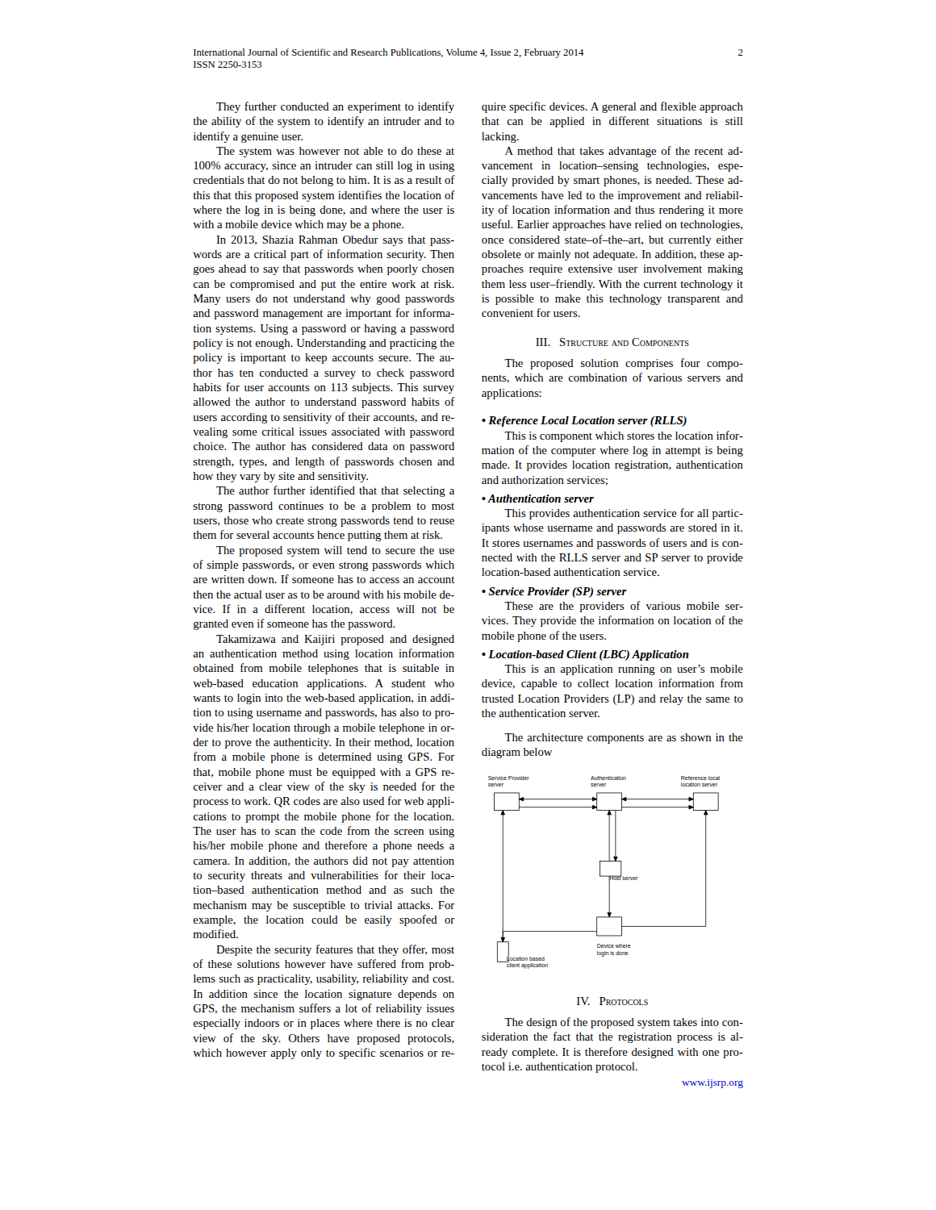International Journal of Scientific and Research Publications, Volume 4, Issue 2, February 2014
2
ISSN 2250-3153
They further conducted an experiment to identify the ability of the system to identify an intruder and to identify a genuine user.
The system was however not able to do these at 100% accuracy, since an intruder can still log in using credentials that do not belong to him. It is as a result of this that this proposed system identifies the location of where the log in is being done, and where the user is with a mobile device which may be a phone.
In 2013, Shazia Rahman Obedur says that passwords are a critical part of information security. Then goes ahead to say that passwords when poorly chosen can be compromised and put the entire work at risk. Many users do not understand why good passwords and password management are important for information systems. Using a password or having a password policy is not enough. Understanding and practicing the policy is important to keep accounts secure. The author has ten conducted a survey to check password habits for user accounts on 113 subjects. This survey allowed the author to understand password habits of users according to sensitivity of their accounts, and revealing some critical issues associated with password choice. The author has considered data on password strength, types, and length of passwords chosen and how they vary by site and sensitivity.
The author further identified that that selecting a strong password continues to be a problem to most users, those who create strong passwords tend to reuse them for several accounts hence putting them at risk.
The proposed system will tend to secure the use of simple passwords, or even strong passwords which are written down. If someone has to access an account then the actual user as to be around with his mobile device. If in a different location, access will not be granted even if someone has the password.
Takamizawa and Kaijiri proposed and designed an authentication method using location information obtained from mobile telephones that is suitable in web-based education applications. A student who wants to login into the web-based application, in addition to using username and passwords, has also to provide his/her location through a mobile telephone in order to prove the authenticity. In their method, location from a mobile phone is determined using GPS. For that, mobile phone must be equipped with a GPS receiver and a clear view of the sky is needed for the process to work. QR codes are also used for web applications to prompt the mobile phone for the location. The user has to scan the code from the screen using his/her mobile phone and therefore a phone needs a camera. In addition, the authors did not pay attention to security threats and vulnerabilities for their location–based authentication method and as such the mechanism may be susceptible to trivial attacks. For example, the location could be easily spoofed or modified.
Despite the security features that they offer, most of these solutions however have suffered from problems such as practicality, usability, reliability and cost. In addition since the location signature depends on GPS, the mechanism suffers a lot of reliability issues especially indoors or in places where there is no clear view of the sky. Others have proposed protocols, which however apply only to specific scenarios or require specific devices. A general and flexible approach that can be applied in different situations is still lacking.
A method that takes advantage of the recent advancement in location–sensing technologies, especially provided by smart phones, is needed. These advancements have led to the improvement and reliability of location information and thus rendering it more useful. Earlier approaches have relied on technologies, once considered state–of–the–art, but currently either obsolete or mainly not adequate. In addition, these approaches require extensive user involvement making them less user–friendly. With the current technology it is possible to make this technology transparent and convenient for users.
III. Structure and Components
The proposed solution comprises four components, which are combination of various servers and applications:
• Reference Local Location server (RLLS)
This is component which stores the location information of the computer where log in attempt is being made. It provides location registration, authentication and authorization services;
• Authentication server
This provides authentication service for all participants whose username and passwords are stored in it. It stores usernames and passwords of users and is connected with the RLLS server and SP server to provide location-based authentication service.
• Service Provider (SP) server
These are the providers of various mobile services. They provide the information on location of the mobile phone of the users.
• Location-based Client (LBC) Application
This is an application running on user’s mobile device, capable to collect location information from trusted Location Providers (LP) and relay the same to the authentication server.
The architecture components are as shown in the diagram below
IV. Protocols
The design of the proposed system takes into consideration the fact that the registration process is already complete. It is therefore designed with one protocol i.e. authentication protocol.
www.ijsrp.org